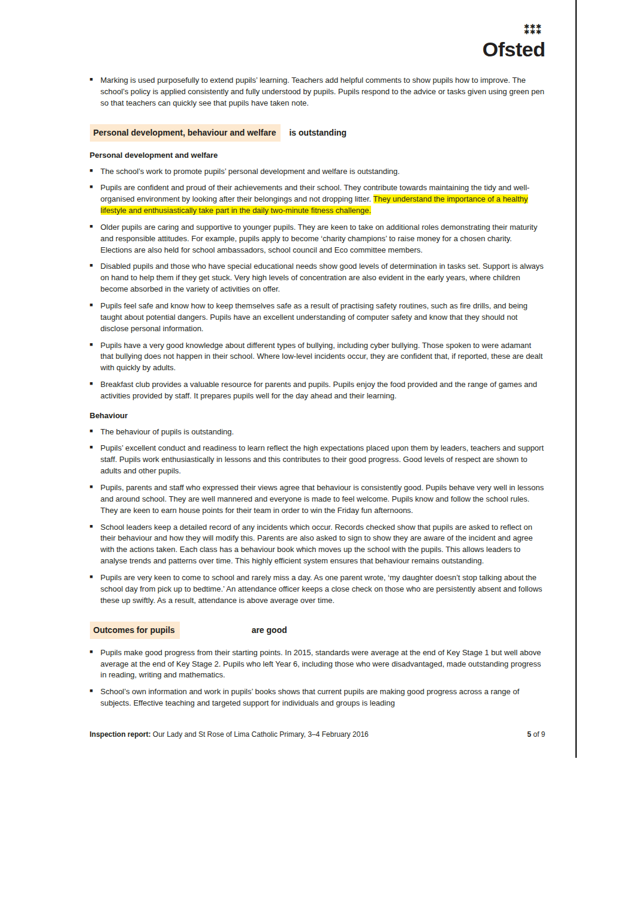✱✱✱
✱✱✱ Ofsted
Marking is used purposefully to extend pupils’ learning. Teachers add helpful comments to show pupils how to improve. The school’s policy is applied consistently and fully understood by pupils. Pupils respond to the advice or tasks given using green pen so that teachers can quickly see that pupils have taken note.
Personal development, behaviour and welfare is outstanding
Personal development and welfare
The school’s work to promote pupils’ personal development and welfare is outstanding.
Pupils are confident and proud of their achievements and their school. They contribute towards maintaining the tidy and well-organised environment by looking after their belongings and not dropping litter. They understand the importance of a healthy lifestyle and enthusiastically take part in the daily two-minute fitness challenge.
Older pupils are caring and supportive to younger pupils. They are keen to take on additional roles demonstrating their maturity and responsible attitudes. For example, pupils apply to become ‘charity champions’ to raise money for a chosen charity. Elections are also held for school ambassadors, school council and Eco committee members.
Disabled pupils and those who have special educational needs show good levels of determination in tasks set. Support is always on hand to help them if they get stuck. Very high levels of concentration are also evident in the early years, where children become absorbed in the variety of activities on offer.
Pupils feel safe and know how to keep themselves safe as a result of practising safety routines, such as fire drills, and being taught about potential dangers. Pupils have an excellent understanding of computer safety and know that they should not disclose personal information.
Pupils have a very good knowledge about different types of bullying, including cyber bullying. Those spoken to were adamant that bullying does not happen in their school. Where low-level incidents occur, they are confident that, if reported, these are dealt with quickly by adults.
Breakfast club provides a valuable resource for parents and pupils. Pupils enjoy the food provided and the range of games and activities provided by staff. It prepares pupils well for the day ahead and their learning.
Behaviour
The behaviour of pupils is outstanding.
Pupils’ excellent conduct and readiness to learn reflect the high expectations placed upon them by leaders, teachers and support staff. Pupils work enthusiastically in lessons and this contributes to their good progress. Good levels of respect are shown to adults and other pupils.
Pupils, parents and staff who expressed their views agree that behaviour is consistently good. Pupils behave very well in lessons and around school. They are well mannered and everyone is made to feel welcome. Pupils know and follow the school rules. They are keen to earn house points for their team in order to win the Friday fun afternoons.
School leaders keep a detailed record of any incidents which occur. Records checked show that pupils are asked to reflect on their behaviour and how they will modify this. Parents are also asked to sign to show they are aware of the incident and agree with the actions taken. Each class has a behaviour book which moves up the school with the pupils. This allows leaders to analyse trends and patterns over time. This highly efficient system ensures that behaviour remains outstanding.
Pupils are very keen to come to school and rarely miss a day. As one parent wrote, ‘my daughter doesn’t stop talking about the school day from pick up to bedtime.’ An attendance officer keeps a close check on those who are persistently absent and follows these up swiftly. As a result, attendance is above average over time.
Outcomes for pupils are good
Pupils make good progress from their starting points. In 2015, standards were average at the end of Key Stage 1 but well above average at the end of Key Stage 2. Pupils who left Year 6, including those who were disadvantaged, made outstanding progress in reading, writing and mathematics.
School’s own information and work in pupils’ books shows that current pupils are making good progress across a range of subjects. Effective teaching and targeted support for individuals and groups is leading
Inspection report: Our Lady and St Rose of Lima Catholic Primary, 3–4 February 2016
5 of 9